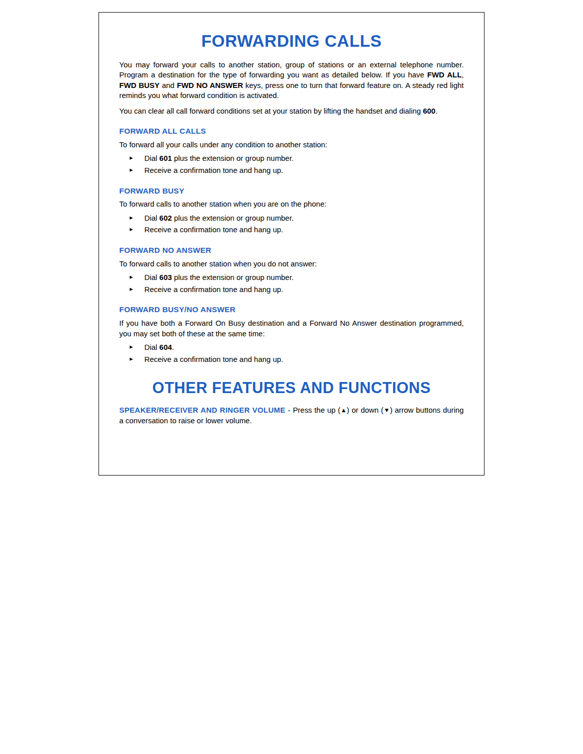FORWARDING CALLS
You may forward your calls to another station, group of stations or an external telephone number. Program a destination for the type of forwarding you want as detailed below. If you have FWD ALL, FWD BUSY and FWD NO ANSWER keys, press one to turn that forward feature on. A steady red light reminds you what forward condition is activated.
You can clear all call forward conditions set at your station by lifting the handset and dialing 600.
FORWARD ALL CALLS
To forward all your calls under any condition to another station:
Dial 601 plus the extension or group number.
Receive a confirmation tone and hang up.
FORWARD BUSY
To forward calls to another station when you are on the phone:
Dial 602 plus the extension or group number.
Receive a confirmation tone and hang up.
FORWARD NO ANSWER
To forward calls to another station when you do not answer:
Dial 603 plus the extension or group number.
Receive a confirmation tone and hang up.
FORWARD BUSY/NO ANSWER
If you have both a Forward On Busy destination and a Forward No Answer destination programmed, you may set both of these at the same time:
Dial 604.
Receive a confirmation tone and hang up.
OTHER FEATURES AND FUNCTIONS
SPEAKER/RECEIVER AND RINGER VOLUME - Press the up (▲) or down (▼) arrow buttons during a conversation to raise or lower volume.